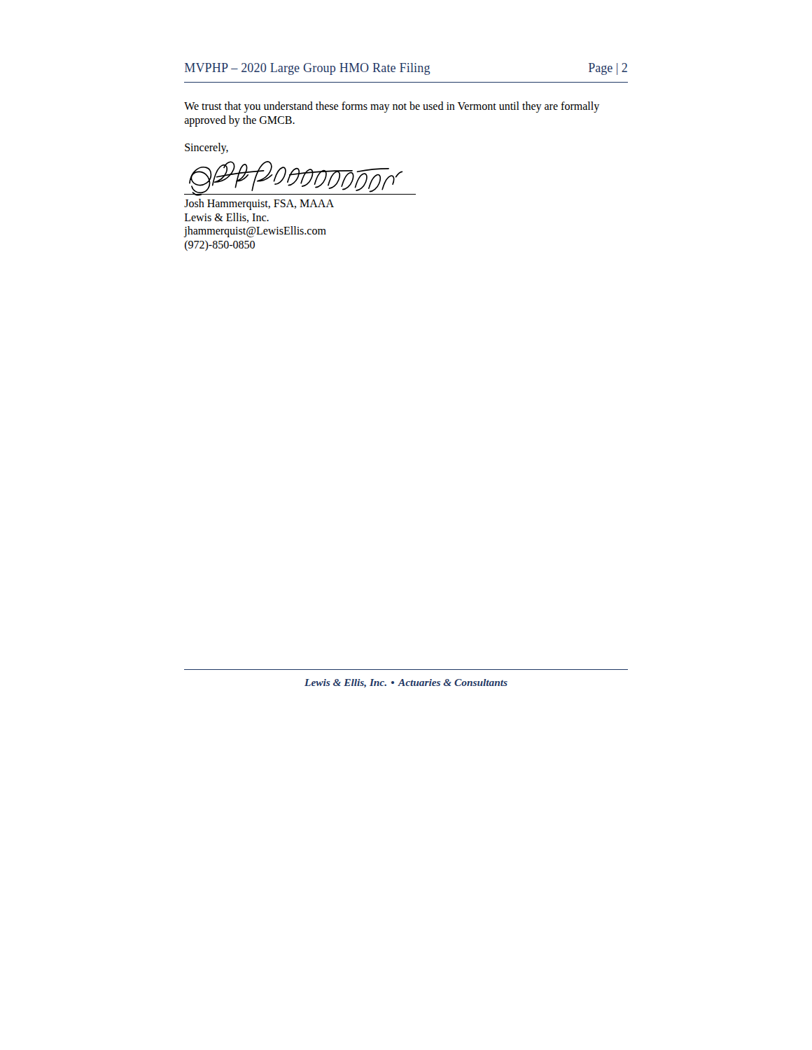MVPHP – 2020 Large Group HMO Rate Filing Page | 2
We trust that you understand these forms may not be used in Vermont until they are formally approved by the GMCB.
Sincerely,
Josh Hammerquist, FSA, MAAA
Lewis & Ellis, Inc.
jhammerquist@LewisEllis.com
(972)-850-0850
Lewis & Ellis, Inc.•Actuaries & Consultants